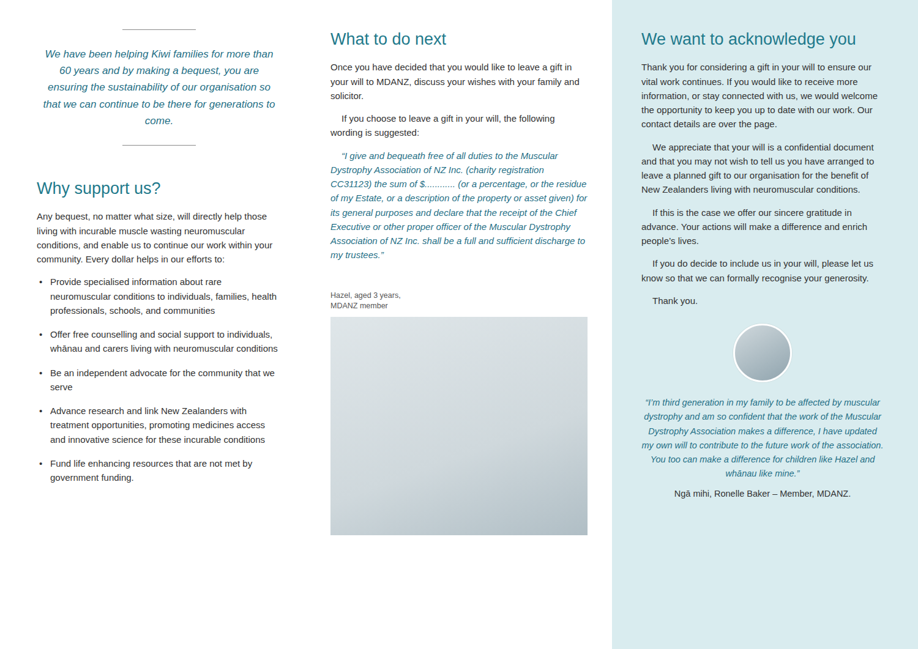We have been helping Kiwi families for more than 60 years and by making a bequest, you are ensuring the sustainability of our organisation so that we can continue to be there for generations to come.
Why support us?
Any bequest, no matter what size, will directly help those living with incurable muscle wasting neuromuscular conditions, and enable us to continue our work within your community. Every dollar helps in our efforts to:
Provide specialised information about rare neuromuscular conditions to individuals, families, health professionals, schools, and communities
Offer free counselling and social support to individuals, whānau and carers living with neuromuscular conditions
Be an independent advocate for the community that we serve
Advance research and link New Zealanders with treatment opportunities, promoting medicines access and innovative science for these incurable conditions
Fund life enhancing resources that are not met by government funding.
What to do next
Once you have decided that you would like to leave a gift in your will to MDANZ, discuss your wishes with your family and solicitor.
If you choose to leave a gift in your will, the following wording is suggested:
“I give and bequeath free of all duties to the Muscular Dystrophy Association of NZ Inc. (charity registration CC31123) the sum of $............ (or a percentage, or the residue of my Estate, or a description of the property or asset given) for its general purposes and declare that the receipt of the Chief Executive or other proper officer of the Muscular Dystrophy Association of NZ Inc. shall be a full and sufficient discharge to my trustees.”
Hazel, aged 3 years,
MDANZ member
We want to acknowledge you
Thank you for considering a gift in your will to ensure our vital work continues. If you would like to receive more information, or stay connected with us, we would welcome the opportunity to keep you up to date with our work. Our contact details are over the page.
We appreciate that your will is a confidential document and that you may not wish to tell us you have arranged to leave a planned gift to our organisation for the benefit of New Zealanders living with neuromuscular conditions.
If this is the case we offer our sincere gratitude in advance. Your actions will make a difference and enrich people’s lives.
If you do decide to include us in your will, please let us know so that we can formally recognise your generosity.
Thank you.
“I’m third generation in my family to be affected by muscular dystrophy and am so confident that the work of the Muscular Dystrophy Association makes a difference, I have updated my own will to contribute to the future work of the association. You too can make a difference for children like Hazel and whānau like mine.”
Ngā mihi, Ronelle Baker – Member, MDANZ.